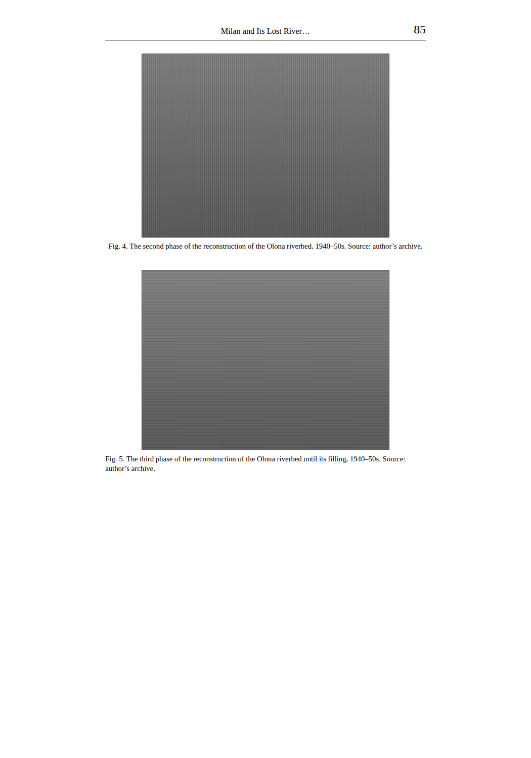Milan and Its Lost River… 85
Fig. 4. The second phase of the reconstruction of the Olona riverbed, 1940–50s. Source: author’s archive.
Fig. 5. The third phase of the reconstruction of the Olona riverbed until its filling, 1940–50s. Source: author’s archive.